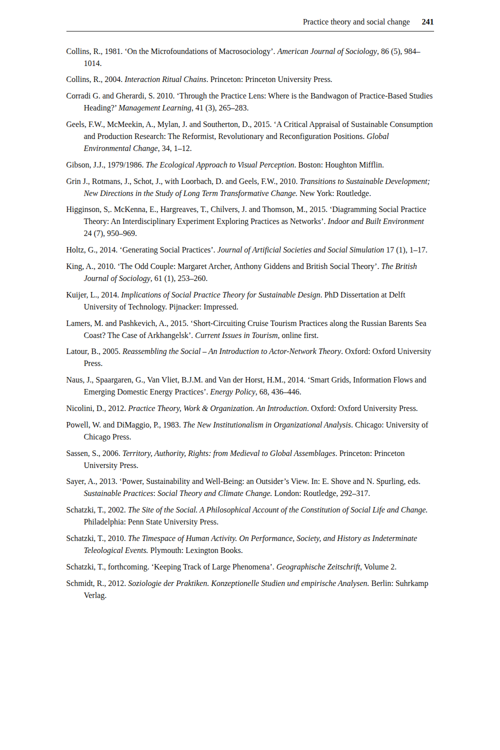Practice theory and social change 241
Collins, R., 1981. ‘On the Microfoundations of Macrosociology’. American Journal of Sociology, 86 (5), 984–1014.
Collins, R., 2004. Interaction Ritual Chains. Princeton: Princeton University Press.
Corradi G. and Gherardi, S. 2010. ‘Through the Practice Lens: Where is the Bandwagon of Practice-Based Studies Heading?’ Management Learning, 41 (3), 265–283.
Geels, F.W., McMeekin, A., Mylan, J. and Southerton, D., 2015. ‘A Critical Appraisal of Sustainable Consumption and Production Research: The Reformist, Revolutionary and Reconfiguration Positions. Global Environmental Change, 34, 1–12.
Gibson, J.J., 1979/1986. The Ecological Approach to Visual Perception. Boston: Houghton Mifflin.
Grin J., Rotmans, J., Schot, J., with Loorbach, D. and Geels, F.W., 2010. Transitions to Sustainable Development; New Directions in the Study of Long Term Transformative Change. New York: Routledge.
Higginson, S,. McKenna, E., Hargreaves, T., Chilvers, J. and Thomson, M., 2015. ‘Diagramming Social Practice Theory: An Interdisciplinary Experiment Exploring Practices as Networks’. Indoor and Built Environment 24 (7), 950–969.
Holtz, G., 2014. ‘Generating Social Practices’. Journal of Artificial Societies and Social Simulation 17 (1), 1–17.
King, A., 2010. ‘The Odd Couple: Margaret Archer, Anthony Giddens and British Social Theory’. The British Journal of Sociology, 61 (1), 253–260.
Kuijer, L., 2014. Implications of Social Practice Theory for Sustainable Design. PhD Dissertation at Delft University of Technology. Pijnacker: Impressed.
Lamers, M. and Pashkevich, A., 2015. ‘Short-Circuiting Cruise Tourism Practices along the Russian Barents Sea Coast? The Case of Arkhangelsk’. Current Issues in Tourism, online first.
Latour, B., 2005. Reassembling the Social – An Introduction to Actor-Network Theory. Oxford: Oxford University Press.
Naus, J., Spaargaren, G., Van Vliet, B.J.M. and Van der Horst, H.M., 2014. ‘Smart Grids, Information Flows and Emerging Domestic Energy Practices’. Energy Policy, 68, 436–446.
Nicolini, D., 2012. Practice Theory, Work & Organization. An Introduction. Oxford: Oxford University Press.
Powell, W. and DiMaggio, P., 1983. The New Institutionalism in Organizational Analysis. Chicago: University of Chicago Press.
Sassen, S., 2006. Territory, Authority, Rights: from Medieval to Global Assemblages. Princeton: Princeton University Press.
Sayer, A., 2013. ‘Power, Sustainability and Well-Being: an Outsider’s View. In: E. Shove and N. Spurling, eds. Sustainable Practices: Social Theory and Climate Change. London: Routledge, 292–317.
Schatzki, T., 2002. The Site of the Social. A Philosophical Account of the Constitution of Social Life and Change. Philadelphia: Penn State University Press.
Schatzki, T., 2010. The Timespace of Human Activity. On Performance, Society, and History as Indeterminate Teleological Events. Plymouth: Lexington Books.
Schatzki, T., forthcoming. ‘Keeping Track of Large Phenomena’. Geographische Zeitschrift, Volume 2.
Schmidt, R., 2012. Soziologie der Praktiken. Konzeptionelle Studien und empirische Analysen. Berlin: Suhrkamp Verlag.